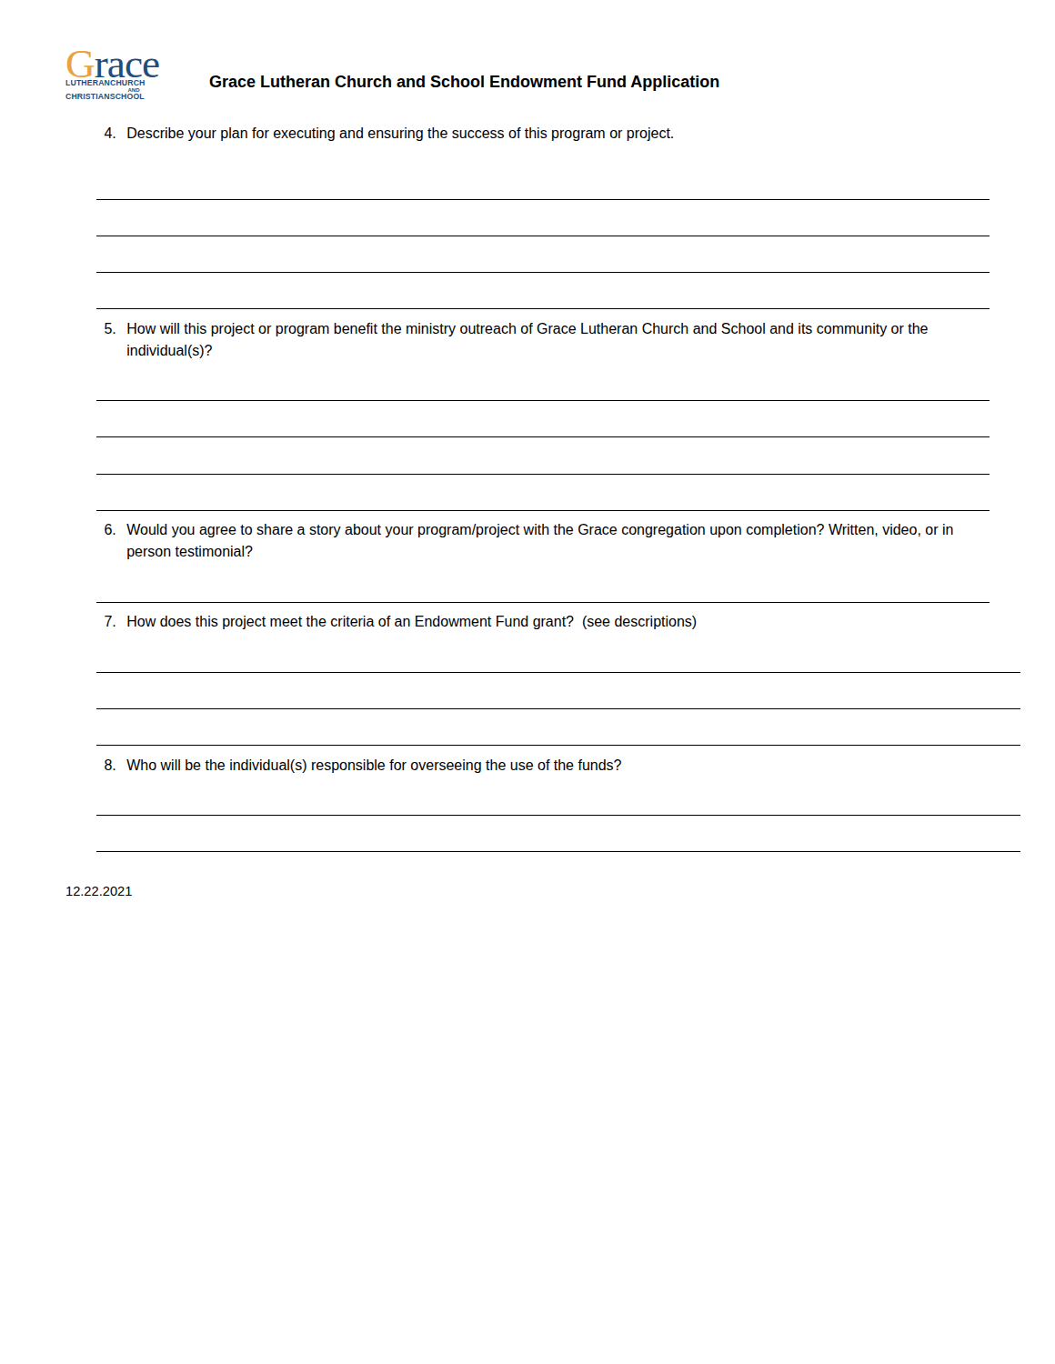Grace LUTHERANCHURCH AND CHRISTIANSCHOOL
Grace Lutheran Church and School Endowment Fund Application
Describe your plan for executing and ensuring the success of this program or project.
How will this project or program benefit the ministry outreach of Grace Lutheran Church and School and its community or the individual(s)?
Would you agree to share a story about your program/project with the Grace congregation upon completion? Written, video, or in person testimonial?
How does this project meet the criteria of an Endowment Fund grant? (see descriptions)
Who will be the individual(s) responsible for overseeing the use of the funds?
12.22.2021